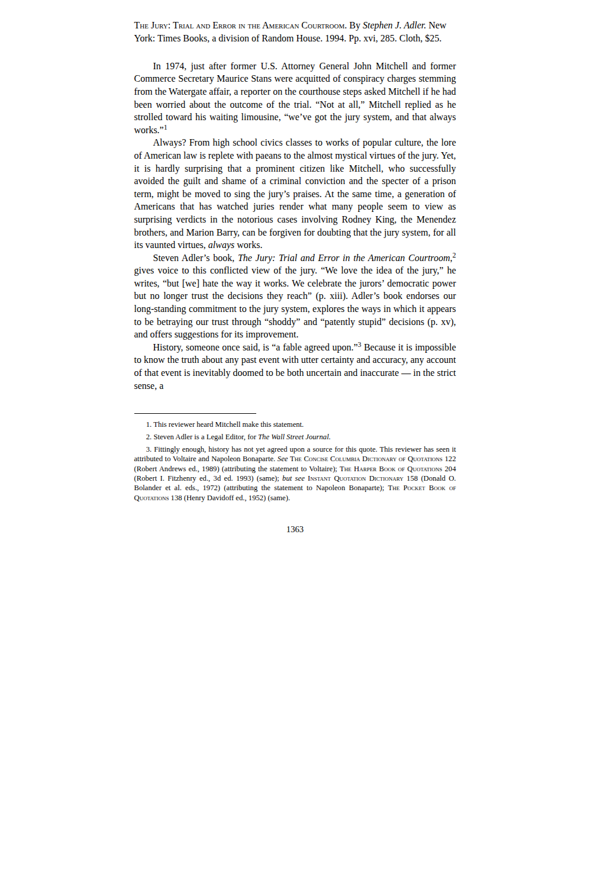The Jury: Trial and Error in the American Courtroom. By Stephen J. Adler. New York: Times Books, a division of Random House. 1994. Pp. xvi, 285. Cloth, $25.
In 1974, just after former U.S. Attorney General John Mitchell and former Commerce Secretary Maurice Stans were acquitted of conspiracy charges stemming from the Watergate affair, a reporter on the courthouse steps asked Mitchell if he had been worried about the outcome of the trial. “Not at all,” Mitchell replied as he strolled toward his waiting limousine, “we’ve got the jury system, and that always works.”1
Always? From high school civics classes to works of popular culture, the lore of American law is replete with paeans to the almost mystical virtues of the jury. Yet, it is hardly surprising that a prominent citizen like Mitchell, who successfully avoided the guilt and shame of a criminal conviction and the specter of a prison term, might be moved to sing the jury’s praises. At the same time, a generation of Americans that has watched juries render what many people seem to view as surprising verdicts in the notorious cases involving Rodney King, the Menendez brothers, and Marion Barry, can be forgiven for doubting that the jury system, for all its vaunted virtues, always works.
Steven Adler’s book, The Jury: Trial and Error in the American Courtroom,2 gives voice to this conflicted view of the jury. “We love the idea of the jury,” he writes, “but [we] hate the way it works. We celebrate the jurors’ democratic power but no longer trust the decisions they reach” (p. xiii). Adler’s book endorses our long-standing commitment to the jury system, explores the ways in which it appears to be betraying our trust through “shoddy” and “patently stupid” decisions (p. xv), and offers suggestions for its improvement.
History, someone once said, is “a fable agreed upon.”3 Because it is impossible to know the truth about any past event with utter certainty and accuracy, any account of that event is inevitably doomed to be both uncertain and inaccurate — in the strict sense, a
1. This reviewer heard Mitchell make this statement.
2. Steven Adler is a Legal Editor, for The Wall Street Journal.
3. Fittingly enough, history has not yet agreed upon a source for this quote. This reviewer has seen it attributed to Voltaire and Napoleon Bonaparte. See The Concise Columbia Dictionary of Quotations 122 (Robert Andrews ed., 1989) (attributing the statement to Voltaire); The Harper Book of Quotations 204 (Robert I. Fitzhenry ed., 3d ed. 1993) (same); but see Instant Quotation Dictionary 158 (Donald O. Bolander et al. eds., 1972) (attributing the statement to Napoleon Bonaparte); The Pocket Book of Quotations 138 (Henry Davidoff ed., 1952) (same).
1363